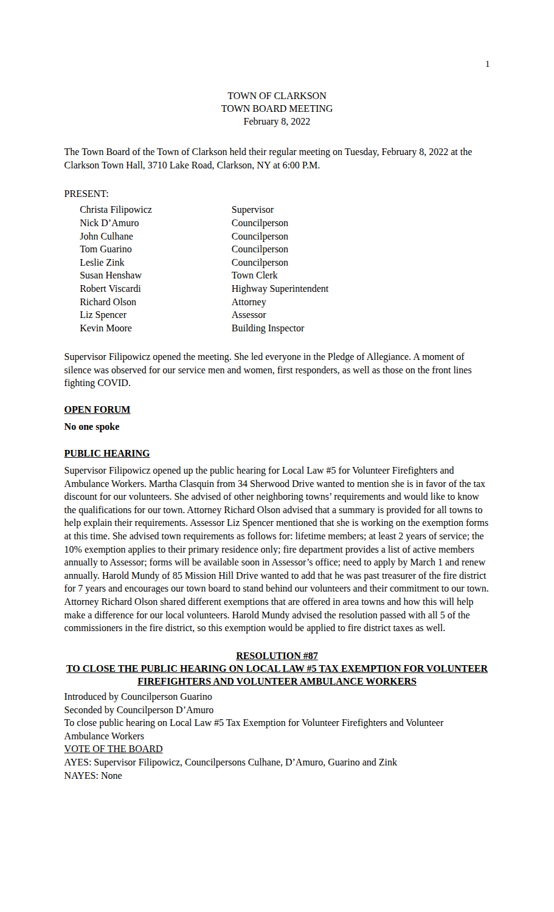1
TOWN OF CLARKSON
TOWN BOARD MEETING
February 8, 2022
The Town Board of the Town of Clarkson held their regular meeting on Tuesday, February 8, 2022 at the Clarkson Town Hall, 3710 Lake Road, Clarkson, NY at 6:00 P.M.
PRESENT:
| Christa Filipowicz | Supervisor |
| Nick D’Amuro | Councilperson |
| John Culhane | Councilperson |
| Tom Guarino | Councilperson |
| Leslie Zink | Councilperson |
| Susan Henshaw | Town Clerk |
| Robert Viscardi | Highway Superintendent |
| Richard Olson | Attorney |
| Liz Spencer | Assessor |
| Kevin Moore | Building Inspector |
Supervisor Filipowicz opened the meeting. She led everyone in the Pledge of Allegiance. A moment of silence was observed for our service men and women, first responders, as well as those on the front lines fighting COVID.
OPEN FORUM
No one spoke
PUBLIC HEARING
Supervisor Filipowicz opened up the public hearing for Local Law #5 for Volunteer Firefighters and Ambulance Workers. Martha Clasquin from 34 Sherwood Drive wanted to mention she is in favor of the tax discount for our volunteers. She advised of other neighboring towns’ requirements and would like to know the qualifications for our town. Attorney Richard Olson advised that a summary is provided for all towns to help explain their requirements. Assessor Liz Spencer mentioned that she is working on the exemption forms at this time. She advised town requirements as follows for: lifetime members; at least 2 years of service; the 10% exemption applies to their primary residence only; fire department provides a list of active members annually to Assessor; forms will be available soon in Assessor’s office; need to apply by March 1 and renew annually. Harold Mundy of 85 Mission Hill Drive wanted to add that he was past treasurer of the fire district for 7 years and encourages our town board to stand behind our volunteers and their commitment to our town. Attorney Richard Olson shared different exemptions that are offered in area towns and how this will help make a difference for our local volunteers. Harold Mundy advised the resolution passed with all 5 of the commissioners in the fire district, so this exemption would be applied to fire district taxes as well.
RESOLUTION #87
TO CLOSE THE PUBLIC HEARING ON LOCAL LAW #5 TAX EXEMPTION FOR VOLUNTEER FIREFIGHTERS AND VOLUNTEER AMBULANCE WORKERS
Introduced by Councilperson Guarino
Seconded by Councilperson D’Amuro
To close public hearing on Local Law #5 Tax Exemption for Volunteer Firefighters and Volunteer Ambulance Workers
VOTE OF THE BOARD
AYES: Supervisor Filipowicz, Councilpersons Culhane, D’Amuro, Guarino and Zink
NAYES: None